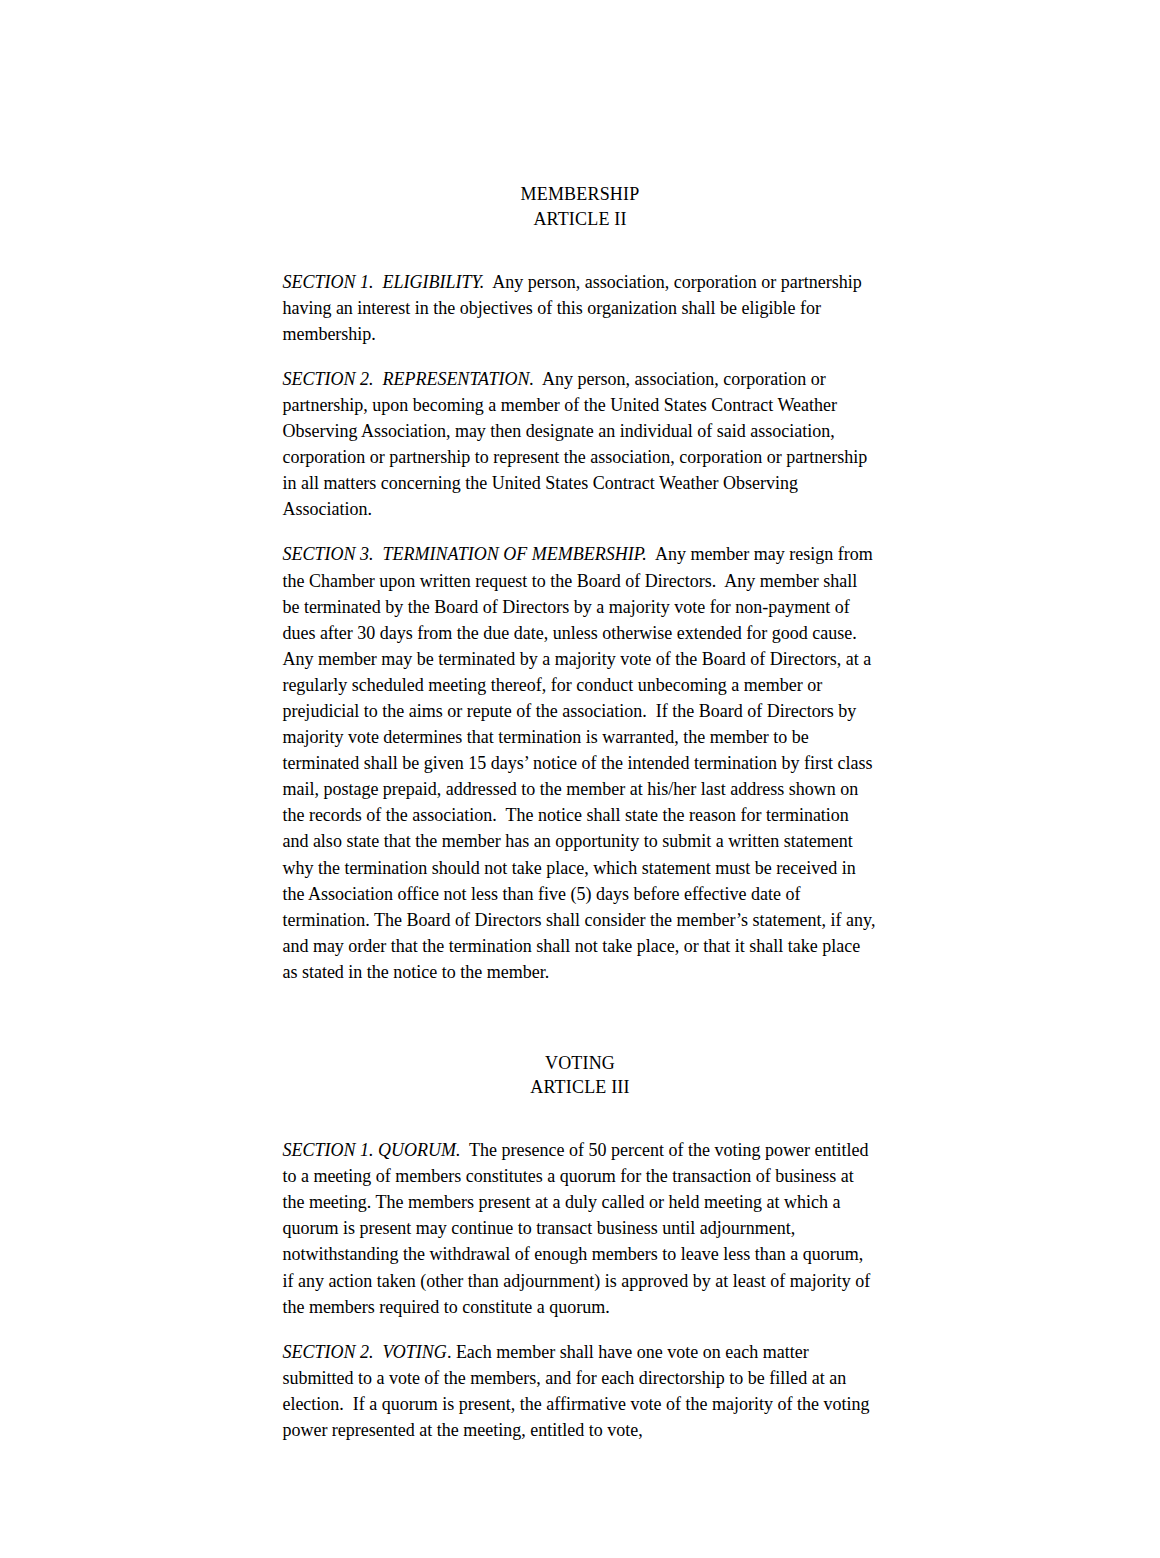MEMBERSHIP ARTICLE II
SECTION 1. ELIGIBILITY. Any person, association, corporation or partnership having an interest in the objectives of this organization shall be eligible for membership.
SECTION 2. REPRESENTATION. Any person, association, corporation or partnership, upon becoming a member of the United States Contract Weather Observing Association, may then designate an individual of said association, corporation or partnership to represent the association, corporation or partnership in all matters concerning the United States Contract Weather Observing Association.
SECTION 3. TERMINATION OF MEMBERSHIP. Any member may resign from the Chamber upon written request to the Board of Directors. Any member shall be terminated by the Board of Directors by a majority vote for non-payment of dues after 30 days from the due date, unless otherwise extended for good cause. Any member may be terminated by a majority vote of the Board of Directors, at a regularly scheduled meeting thereof, for conduct unbecoming a member or prejudicial to the aims or repute of the association. If the Board of Directors by majority vote determines that termination is warranted, the member to be terminated shall be given 15 days’ notice of the intended termination by first class mail, postage prepaid, addressed to the member at his/her last address shown on the records of the association. The notice shall state the reason for termination and also state that the member has an opportunity to submit a written statement why the termination should not take place, which statement must be received in the Association office not less than five (5) days before effective date of termination. The Board of Directors shall consider the member’s statement, if any, and may order that the termination shall not take place, or that it shall take place as stated in the notice to the member.
VOTING ARTICLE III
SECTION 1. QUORUM. The presence of 50 percent of the voting power entitled to a meeting of members constitutes a quorum for the transaction of business at the meeting. The members present at a duly called or held meeting at which a quorum is present may continue to transact business until adjournment, notwithstanding the withdrawal of enough members to leave less than a quorum, if any action taken (other than adjournment) is approved by at least of majority of the members required to constitute a quorum.
SECTION 2. VOTING. Each member shall have one vote on each matter submitted to a vote of the members, and for each directorship to be filled at an election. If a quorum is present, the affirmative vote of the majority of the voting power represented at the meeting, entitled to vote,